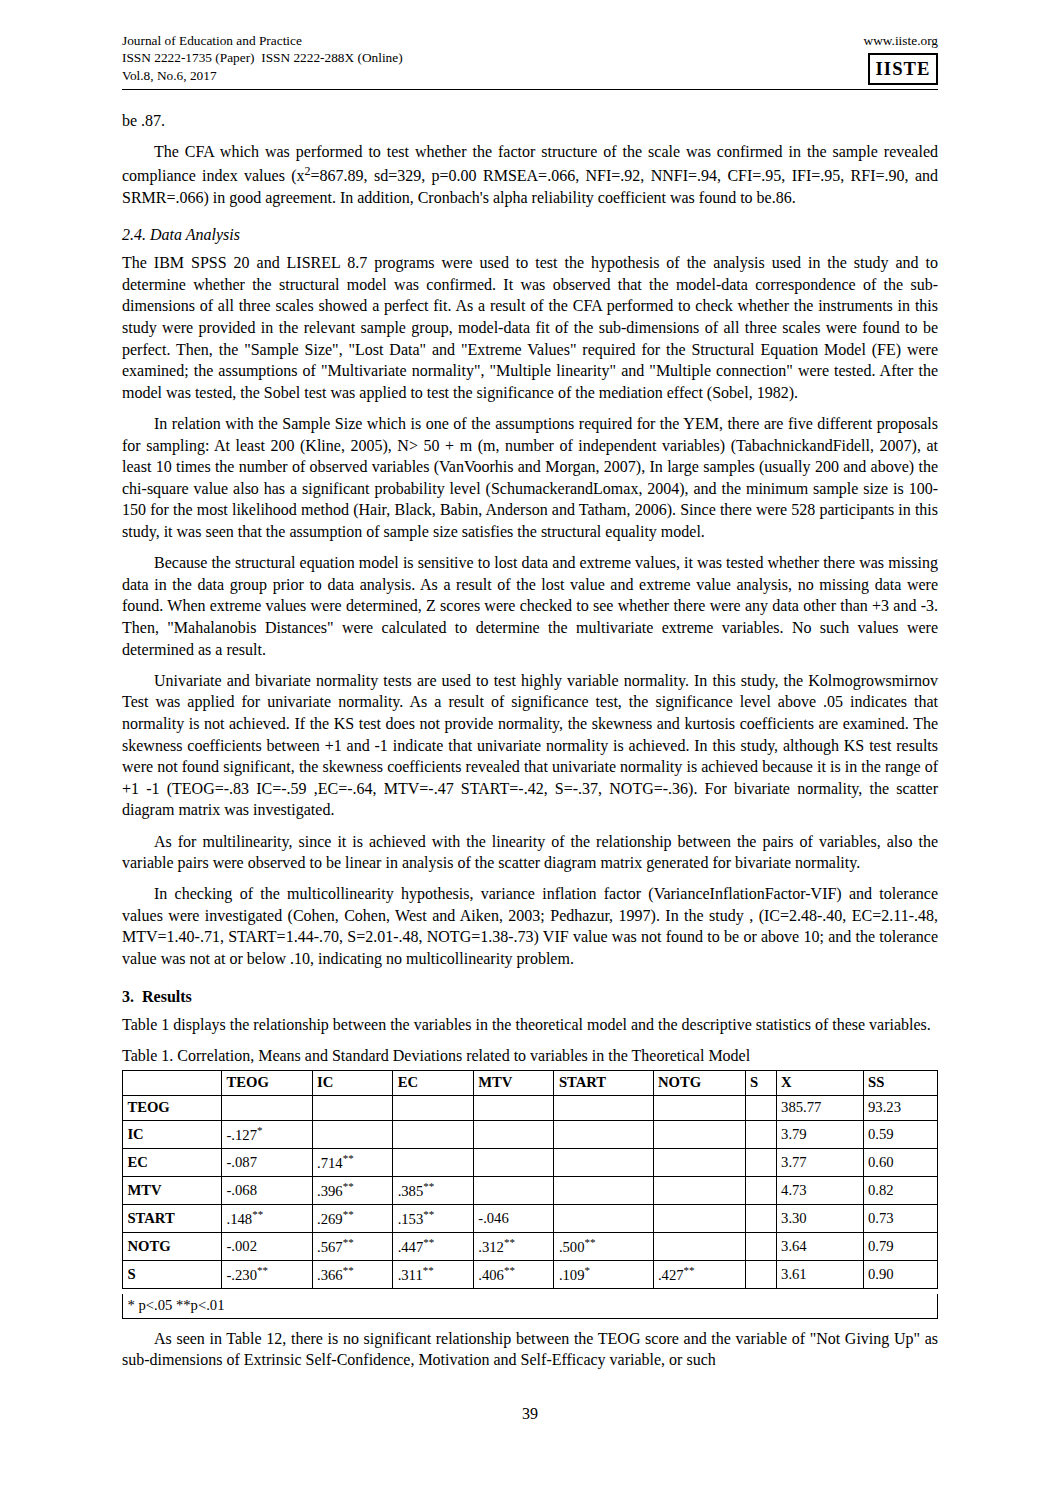Journal of Education and Practice
ISSN 2222-1735 (Paper) ISSN 2222-288X (Online)
Vol.8, No.6, 2017
www.iiste.org
IISTE
be .87.
The CFA which was performed to test whether the factor structure of the scale was confirmed in the sample revealed compliance index values (x2=867.89, sd=329, p=0.00 RMSEA=.066, NFI=.92, NNFI=.94, CFI=.95, IFI=.95, RFI=.90, and SRMR=.066) in good agreement. In addition, Cronbach's alpha reliability coefficient was found to be.86.
2.4. Data Analysis
The IBM SPSS 20 and LISREL 8.7 programs were used to test the hypothesis of the analysis used in the study and to determine whether the structural model was confirmed. It was observed that the model-data correspondence of the sub-dimensions of all three scales showed a perfect fit. As a result of the CFA performed to check whether the instruments in this study were provided in the relevant sample group, model-data fit of the sub-dimensions of all three scales were found to be perfect. Then, the "Sample Size", "Lost Data" and "Extreme Values" required for the Structural Equation Model (FE) were examined; the assumptions of "Multivariate normality", "Multiple linearity" and "Multiple connection" were tested. After the model was tested, the Sobel test was applied to test the significance of the mediation effect (Sobel, 1982).
In relation with the Sample Size which is one of the assumptions required for the YEM, there are five different proposals for sampling: At least 200 (Kline, 2005), N> 50 + m (m, number of independent variables) (TabachnickandFidell, 2007), at least 10 times the number of observed variables (VanVoorhis and Morgan, 2007), In large samples (usually 200 and above) the chi-square value also has a significant probability level (SchumackerandLomax, 2004), and the minimum sample size is 100-150 for the most likelihood method (Hair, Black, Babin, Anderson and Tatham, 2006). Since there were 528 participants in this study, it was seen that the assumption of sample size satisfies the structural equality model.
Because the structural equation model is sensitive to lost data and extreme values, it was tested whether there was missing data in the data group prior to data analysis. As a result of the lost value and extreme value analysis, no missing data were found. When extreme values were determined, Z scores were checked to see whether there were any data other than +3 and -3. Then, "Mahalanobis Distances" were calculated to determine the multivariate extreme variables. No such values were determined as a result.
Univariate and bivariate normality tests are used to test highly variable normality. In this study, the Kolmogrowsmirnov Test was applied for univariate normality. As a result of significance test, the significance level above .05 indicates that normality is not achieved. If the KS test does not provide normality, the skewness and kurtosis coefficients are examined. The skewness coefficients between +1 and -1 indicate that univariate normality is achieved. In this study, although KS test results were not found significant, the skewness coefficients revealed that univariate normality is achieved because it is in the range of +1 -1 (TEOG=-.83 IC=-.59 ,EC=-.64, MTV=-.47 START=-.42, S=-.37, NOTG=-.36). For bivariate normality, the scatter diagram matrix was investigated.
As for multilinearity, since it is achieved with the linearity of the relationship between the pairs of variables, also the variable pairs were observed to be linear in analysis of the scatter diagram matrix generated for bivariate normality.
In checking of the multicollinearity hypothesis, variance inflation factor (VarianceInflationFactor-VIF) and tolerance values were investigated (Cohen, Cohen, West and Aiken, 2003; Pedhazur, 1997). In the study , (IC=2.48-.40, EC=2.11-.48, MTV=1.40-.71, START=1.44-.70, S=2.01-.48, NOTG=1.38-.73) VIF value was not found to be or above 10; and the tolerance value was not at or below .10, indicating no multicollinearity problem.
3. Results
Table 1 displays the relationship between the variables in the theoretical model and the descriptive statistics of these variables.
Table 1. Correlation, Means and Standard Deviations related to variables in the Theoretical Model
| | TEOG | IC | EC | MTV | START | NOTG | S | X | SS |
| --- | --- | --- | --- | --- | --- | --- | --- | --- | --- |
| TEOG | | | | | | | | 385.77 | 93.23 |
| IC | -.127 * | | | | | | | 3.79 | 0.59 |
| EC | -.087 | .714 ** | | | | | | 3.77 | 0.60 |
| MTV | -.068 | .396 ** | .385 ** | | | | | 4.73 | 0.82 |
| START | .148 ** | .269 ** | .153 ** | -.046 | | | | 3.30 | 0.73 |
| NOTG | -.002 | .567 ** | .447 ** | .312 ** | .500 ** | | | 3.64 | 0.79 |
| S | -.230 ** | .366 ** | .311 ** | .406 ** | .109 * | .427 ** | | 3.61 | 0.90 |
* p<.05 **p<.01
As seen in Table 12, there is no significant relationship between the TEOG score and the variable of "Not Giving Up" as sub-dimensions of Extrinsic Self-Confidence, Motivation and Self-Efficacy variable, or such
39